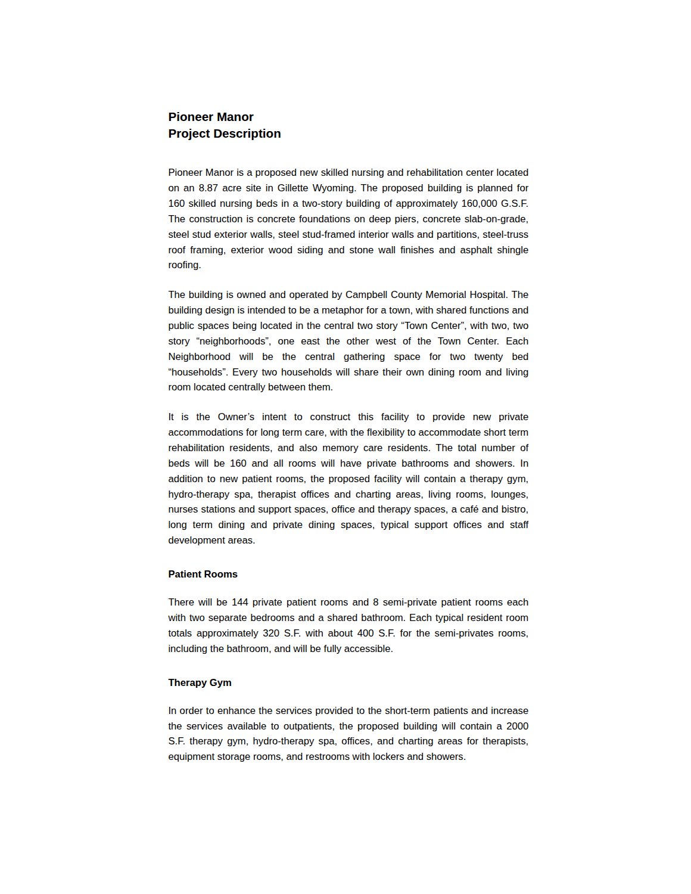Pioneer Manor
Project Description
Pioneer Manor is a proposed new skilled nursing and rehabilitation center located on an 8.87 acre site in Gillette Wyoming. The proposed building is planned for 160 skilled nursing beds in a two-story building of approximately 160,000 G.S.F. The construction is concrete foundations on deep piers, concrete slab-on-grade, steel stud exterior walls, steel stud-framed interior walls and partitions, steel-truss roof framing, exterior wood siding and stone wall finishes and asphalt shingle roofing.
The building is owned and operated by Campbell County Memorial Hospital. The building design is intended to be a metaphor for a town, with shared functions and public spaces being located in the central two story “Town Center”, with two, two story “neighborhoods”, one east the other west of the Town Center. Each Neighborhood will be the central gathering space for two twenty bed “households”. Every two households will share their own dining room and living room located centrally between them.
It is the Owner’s intent to construct this facility to provide new private accommodations for long term care, with the flexibility to accommodate short term rehabilitation residents, and also memory care residents. The total number of beds will be 160 and all rooms will have private bathrooms and showers. In addition to new patient rooms, the proposed facility will contain a therapy gym, hydro-therapy spa, therapist offices and charting areas, living rooms, lounges, nurses stations and support spaces, office and therapy spaces, a café and bistro, long term dining and private dining spaces, typical support offices and staff development areas.
Patient Rooms
There will be 144 private patient rooms and 8 semi-private patient rooms each with two separate bedrooms and a shared bathroom. Each typical resident room totals approximately 320 S.F. with about 400 S.F. for the semi-privates rooms, including the bathroom, and will be fully accessible.
Therapy Gym
In order to enhance the services provided to the short-term patients and increase the services available to outpatients, the proposed building will contain a 2000 S.F. therapy gym, hydro-therapy spa, offices, and charting areas for therapists, equipment storage rooms, and restrooms with lockers and showers.